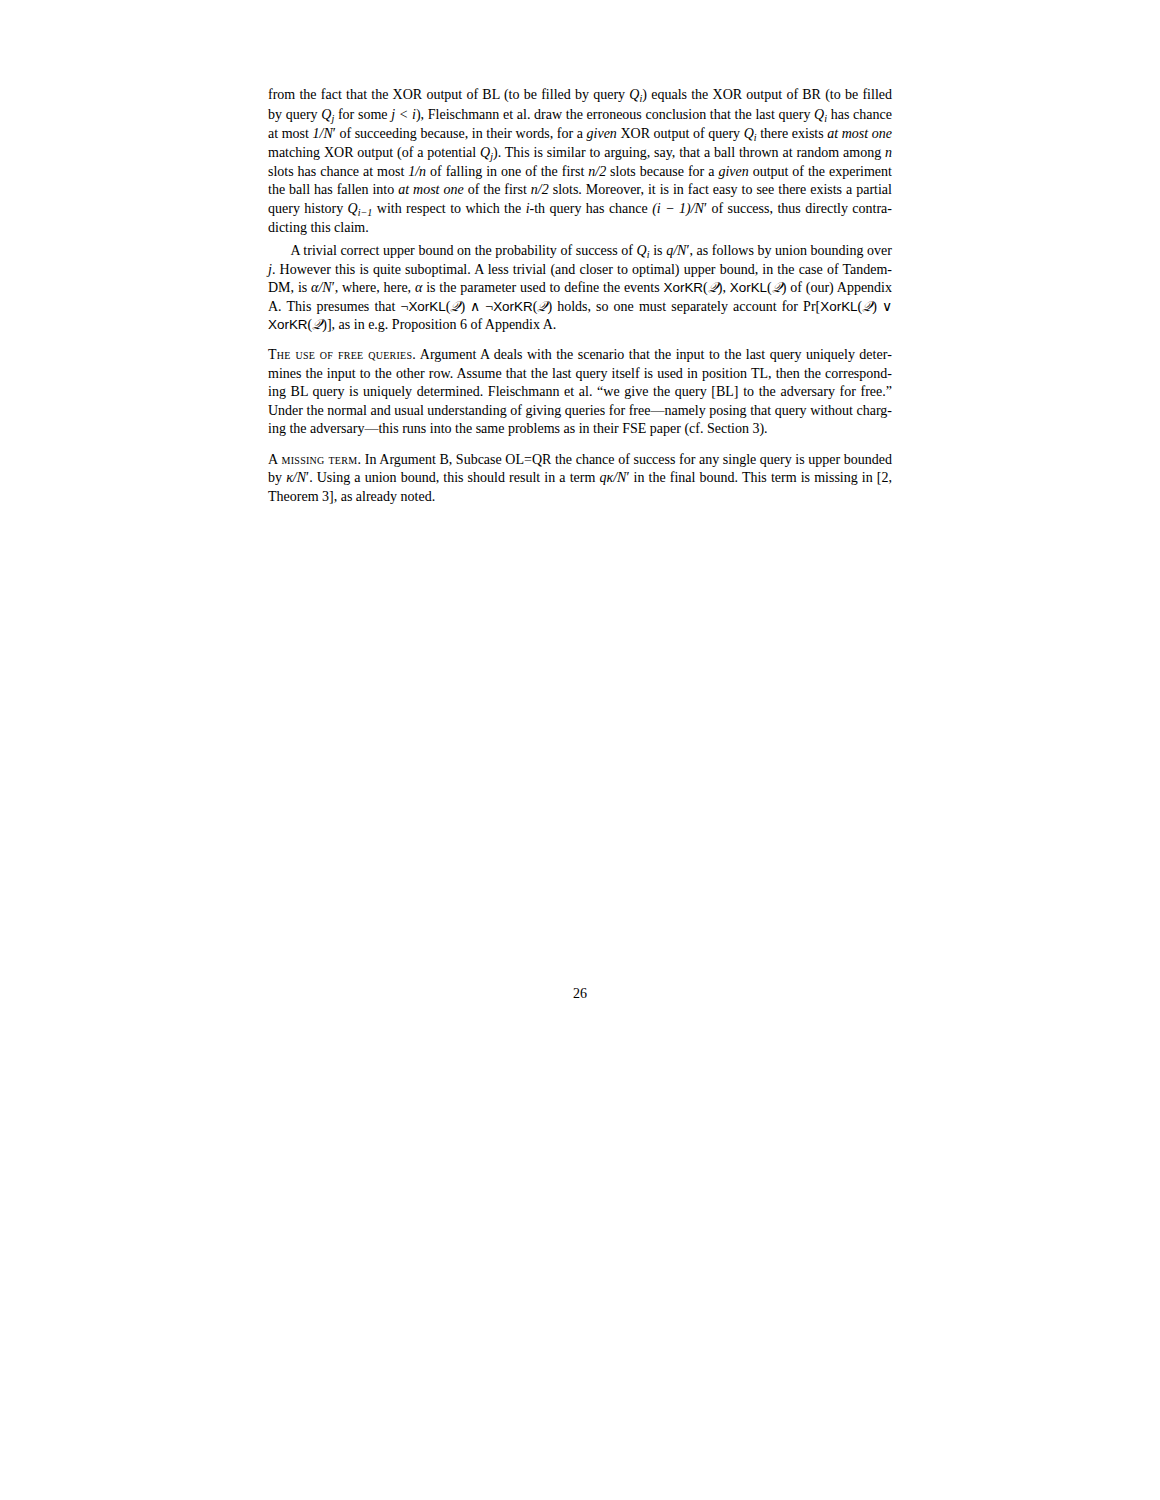from the fact that the XOR output of BL (to be filled by query Qi) equals the XOR output of BR (to be filled by query Qj for some j < i), Fleischmann et al. draw the erroneous conclusion that the last query Qi has chance at most 1/N′ of succeeding because, in their words, for a given XOR output of query Qi there exists at most one matching XOR output (of a potential Qj). This is similar to arguing, say, that a ball thrown at random among n slots has chance at most 1/n of falling in one of the first n/2 slots because for a given output of the experiment the ball has fallen into at most one of the first n/2 slots. Moreover, it is in fact easy to see there exists a partial query history Qi−1 with respect to which the i-th query has chance (i − 1)/N′ of success, thus directly contradicting this claim.
A trivial correct upper bound on the probability of success of Qi is q/N′, as follows by union bounding over j. However this is quite suboptimal. A less trivial (and closer to optimal) upper bound, in the case of Tandem-DM, is α/N′, where, here, α is the parameter used to define the events XorKR(𝒬), XorKL(𝒬) of (our) Appendix A. This presumes that ¬XorKL(𝒬) ∧ ¬XorKR(𝒬) holds, so one must separately account for Pr[XorKL(𝒬) ∨ XorKR(𝒬)], as in e.g. Proposition 6 of Appendix A.
The use of free queries. Argument A deals with the scenario that the input to the last query uniquely determines the input to the other row. Assume that the last query itself is used in position TL, then the corresponding BL query is uniquely determined. Fleischmann et al. “we give the query [BL] to the adversary for free.” Under the normal and usual understanding of giving queries for free—namely posing that query without charging the adversary—this runs into the same problems as in their FSE paper (cf. Section 3).
A missing term. In Argument B, Subcase OL=QR the chance of success for any single query is upper bounded by κ/N′. Using a union bound, this should result in a term qκ/N′ in the final bound. This term is missing in [2, Theorem 3], as already noted.
26